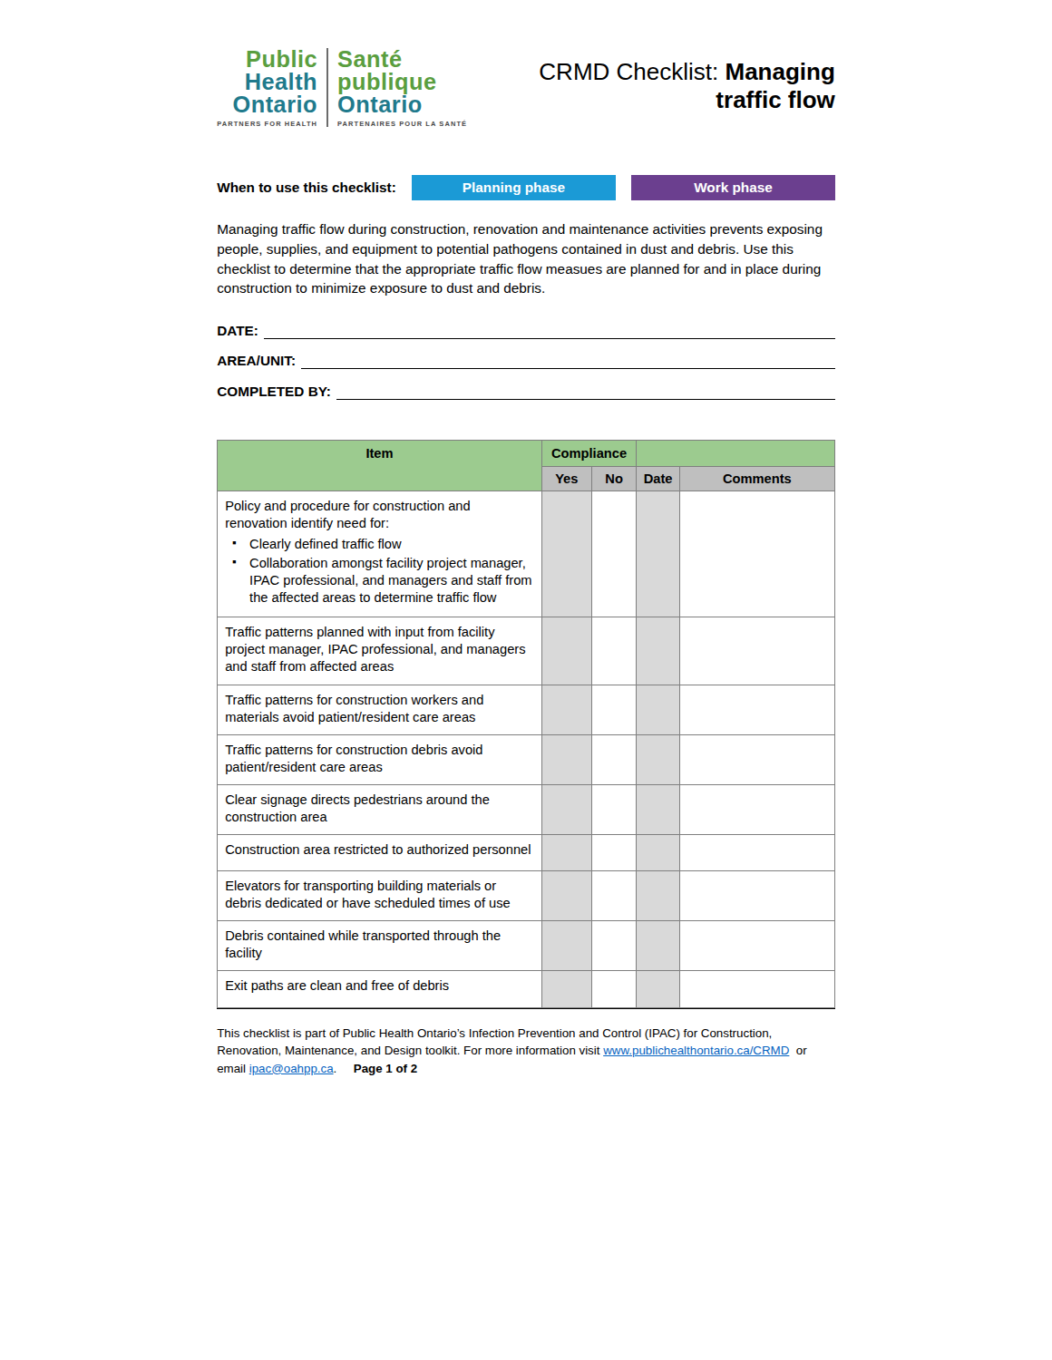Public
Health
Ontario
PARTNERS FOR HEALTH
Santé
publique
Ontario
PARTENAIRES POUR LA SANTÉ
CRMD Checklist: Managing traffic flow
When to use this checklist:
Planning phase
Work phase
Managing traffic flow during construction, renovation and maintenance activities prevents exposing people, supplies, and equipment to potential pathogens contained in dust and debris. Use this checklist to determine that the appropriate traffic flow measues are planned for and in place during construction to minimize exposure to dust and debris.
DATE:
AREA/UNIT:
COMPLETED BY:
| Item | Compliance | |
| --- | --- | --- |
| Yes | No | Date | Comments |
| Policy and procedure for construction and renovation identify need for: Clearly defined traffic flow Collaboration amongst facility project manager, IPAC professional, and managers and staff from the affected areas to determine traffic flow | | | | |
| Traffic patterns planned with input from facility project manager, IPAC professional, and managers and staff from affected areas | | | | |
| Traffic patterns for construction workers and materials avoid patient/resident care areas | | | | |
| Traffic patterns for construction debris avoid patient/resident care areas | | | | |
| Clear signage directs pedestrians around the construction area | | | | |
| Construction area restricted to authorized personnel | | | | |
| Elevators for transporting building materials or debris dedicated or have scheduled times of use | | | | |
| Debris contained while transported through the facility | | | | |
| Exit paths are clean and free of debris | | | | |
This checklist is part of Public Health Ontario’s Infection Prevention and Control (IPAC) for Construction, Renovation, Maintenance, and Design toolkit. For more information visit www.publichealthontario.ca/CRMD or email ipac@oahpp.ca. Page 1 of 2